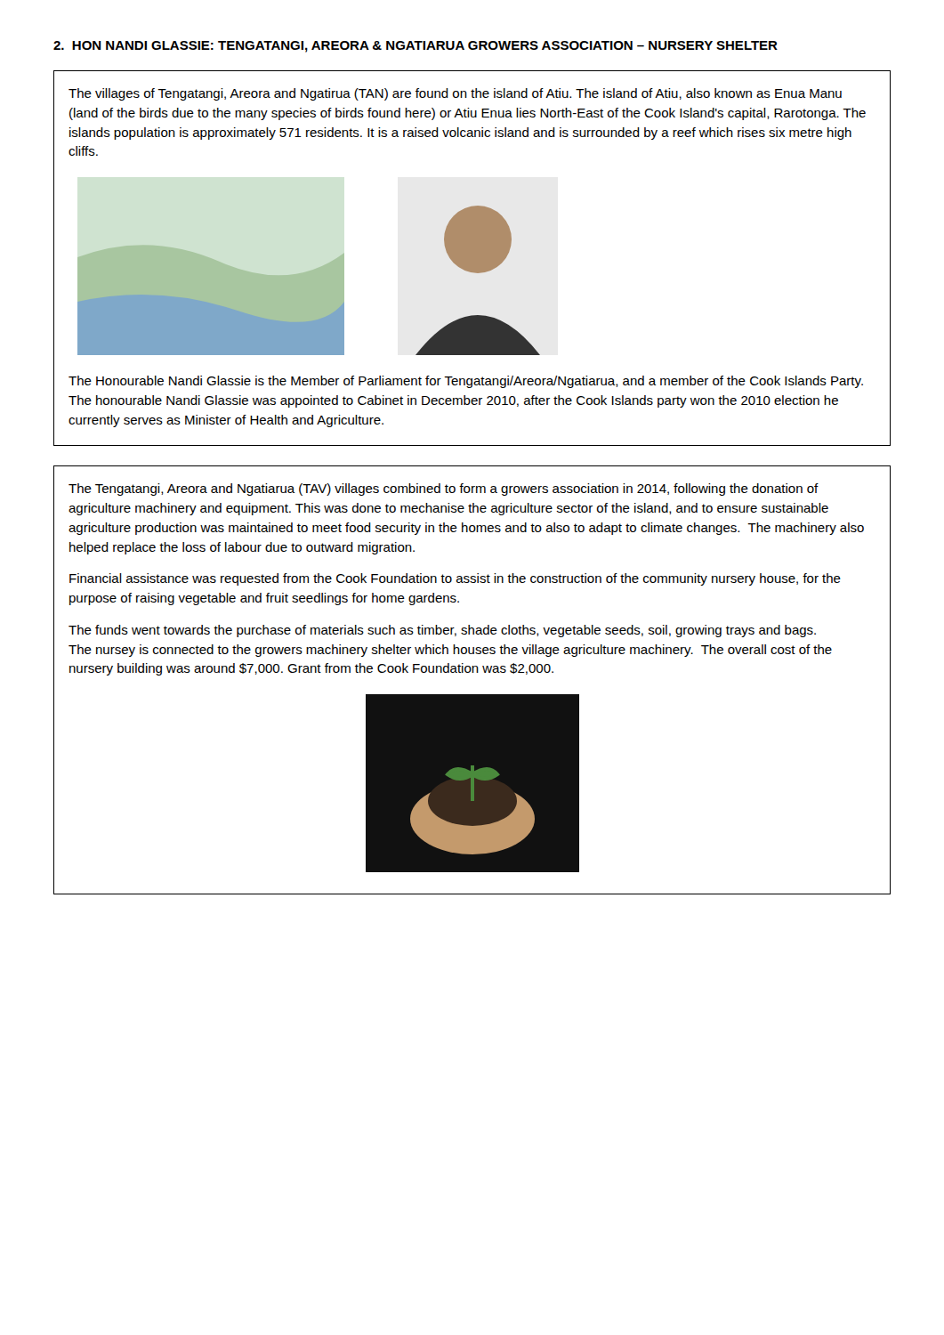2. HON NANDI GLASSIE: TENGATANGI, AREORA & NGATIARUA GROWERS ASSOCIATION – NURSERY SHELTER
The villages of Tengatangi, Areora and Ngatirua (TAN) are found on the island of Atiu. The island of Atiu, also known as Enua Manu (land of the birds due to the many species of birds found here) or Atiu Enua lies North-East of the Cook Island's capital, Rarotonga. The islands population is approximately 571 residents. It is a raised volcanic island and is surrounded by a reef which rises six metre high cliffs.
The Honourable Nandi Glassie is the Member of Parliament for Tengatangi/Areora/Ngatiarua, and a member of the Cook Islands Party.
The honourable Nandi Glassie was appointed to Cabinet in December 2010, after the Cook Islands party won the 2010 election he currently serves as Minister of Health and Agriculture.
The Tengatangi, Areora and Ngatiarua (TAV) villages combined to form a growers association in 2014, following the donation of agriculture machinery and equipment. This was done to mechanise the agriculture sector of the island, and to ensure sustainable agriculture production was maintained to meet food security in the homes and to also to adapt to climate changes. The machinery also helped replace the loss of labour due to outward migration.
Financial assistance was requested from the Cook Foundation to assist in the construction of the community nursery house, for the purpose of raising vegetable and fruit seedlings for home gardens.
The funds went towards the purchase of materials such as timber, shade cloths, vegetable seeds, soil, growing trays and bags.
The nursey is connected to the growers machinery shelter which houses the village agriculture machinery. The overall cost of the nursery building was around $7,000. Grant from the Cook Foundation was $2,000.